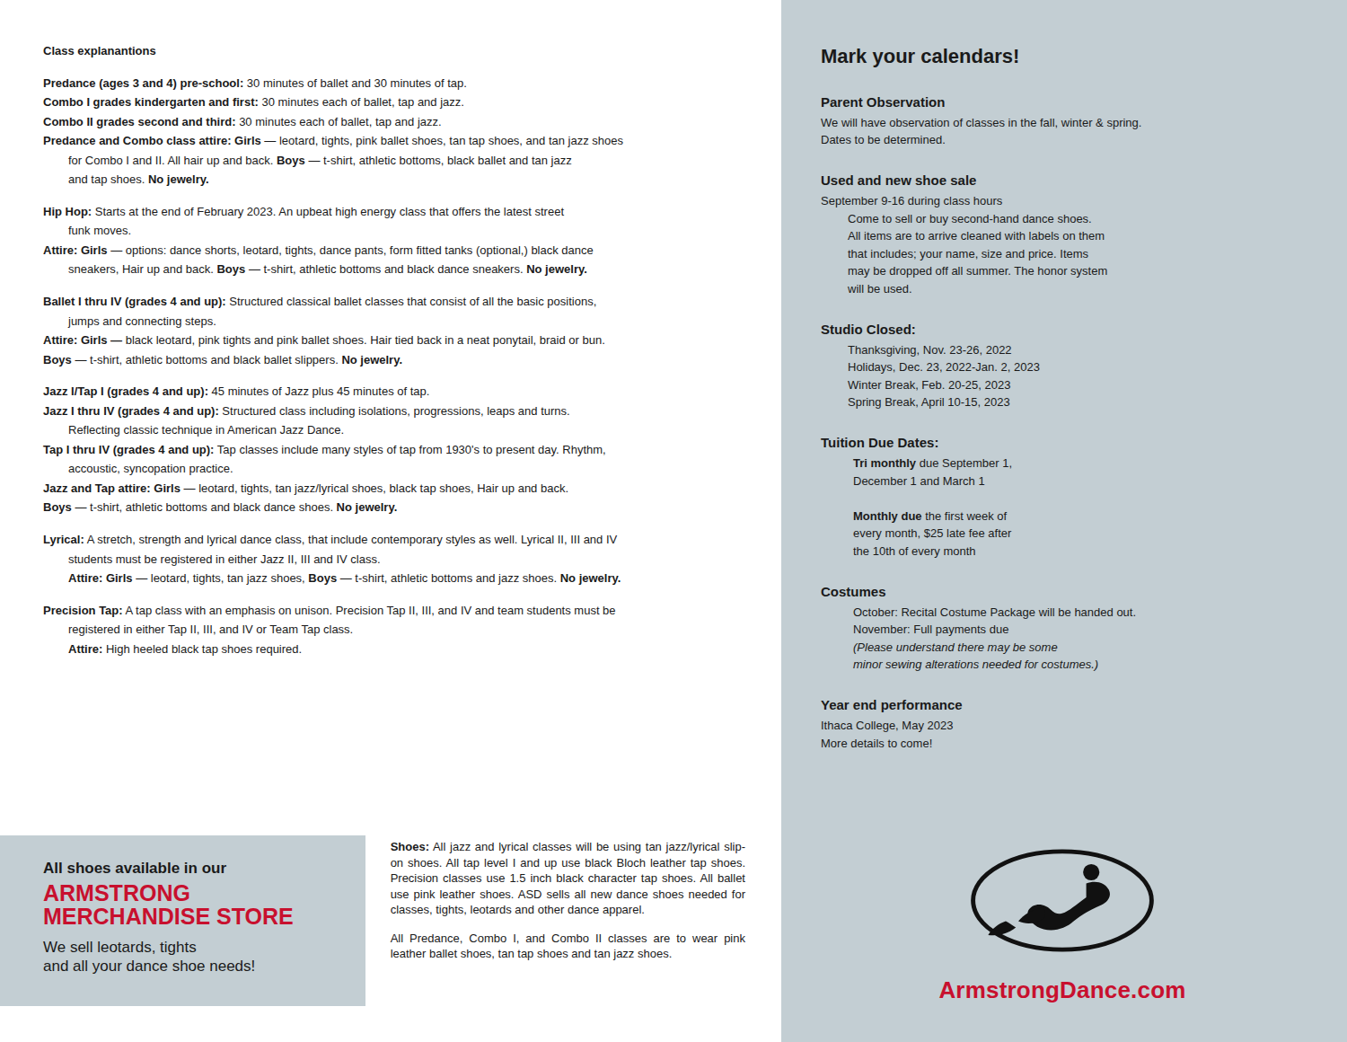Class explanantions
Predance (ages 3 and 4) pre-school: 30 minutes of ballet and 30 minutes of tap.
Combo I grades kindergarten and first: 30 minutes each of ballet, tap and jazz.
Combo II grades second and third: 30 minutes each of ballet, tap and jazz.
Predance and Combo class attire: Girls — leotard, tights, pink ballet shoes, tan tap shoes, and tan jazz shoes
for Combo I and II. All hair up and back. Boys — t-shirt, athletic bottoms, black ballet and tan jazz
and tap shoes. No jewelry.
Hip Hop: Starts at the end of February 2023. An upbeat high energy class that offers the latest street
funk moves.
Attire: Girls — options: dance shorts, leotard, tights, dance pants, form fitted tanks (optional,) black dance
sneakers, Hair up and back. Boys — t-shirt, athletic bottoms and black dance sneakers. No jewelry.
Ballet I thru IV (grades 4 and up): Structured classical ballet classes that consist of all the basic positions,
jumps and connecting steps.
Attire: Girls — black leotard, pink tights and pink ballet shoes. Hair tied back in a neat ponytail, braid or bun.
Boys — t-shirt, athletic bottoms and black ballet slippers. No jewelry.
Jazz I/Tap I (grades 4 and up): 45 minutes of Jazz plus 45 minutes of tap.
Jazz I thru IV (grades 4 and up): Structured class including isolations, progressions, leaps and turns.
Reflecting classic technique in American Jazz Dance.
Tap I thru IV (grades 4 and up): Tap classes include many styles of tap from 1930's to present day. Rhythm,
accoustic, syncopation practice.
Jazz and Tap attire: Girls — leotard, tights, tan jazz/lyrical shoes, black tap shoes, Hair up and back.
Boys — t-shirt, athletic bottoms and black dance shoes. No jewelry.
Lyrical: A stretch, strength and lyrical dance class, that include contemporary styles as well. Lyrical II, III and IV
students must be registered in either Jazz II, III and IV class.
Attire: Girls — leotard, tights, tan jazz shoes, Boys — t-shirt, athletic bottoms and jazz shoes. No jewelry.
Precision Tap: A tap class with an emphasis on unison. Precision Tap II, III, and IV and team students must be
registered in either Tap II, III, and IV or Team Tap class.
Attire: High heeled black tap shoes required.
All shoes available in our
ARMSTRONG
MERCHANDISE STORE
We sell leotards, tights
and all your dance shoe needs!
Shoes: All jazz and lyrical classes will be using tan jazz/lyrical slip-on shoes. All tap level I and up use black Bloch leather tap shoes. Precision classes use 1.5 inch black character tap shoes. All ballet use pink leather shoes. ASD sells all new dance shoes needed for classes, tights, leotards and other dance apparel.
All Predance, Combo I, and Combo II classes are to wear pink leather ballet shoes, tan tap shoes and tan jazz shoes.
Mark your calendars!
Parent Observation
We will have observation of classes in the fall, winter & spring.
Dates to be determined.
Used and new shoe sale
September 9-16 during class hours
Come to sell or buy second-hand dance shoes.
All items are to arrive cleaned with labels on them
that includes; your name, size and price. Items
may be dropped off all summer. The honor system
will be used.
Studio Closed:
Thanksgiving, Nov. 23-26, 2022
Holidays, Dec. 23, 2022-Jan. 2, 2023
Winter Break, Feb. 20-25, 2023
Spring Break, April 10-15, 2023
Tuition Due Dates:
Tri monthly due September 1,
December 1 and March 1
Monthly due the first week of
every month, $25 late fee after
the 10th of every month
Costumes
October: Recital Costume Package will be handed out.
November: Full payments due
(Please understand there may be some
minor sewing alterations needed for costumes.)
Year end performance
Ithaca College, May 2023
More details to come!
ArmstrongDance.com